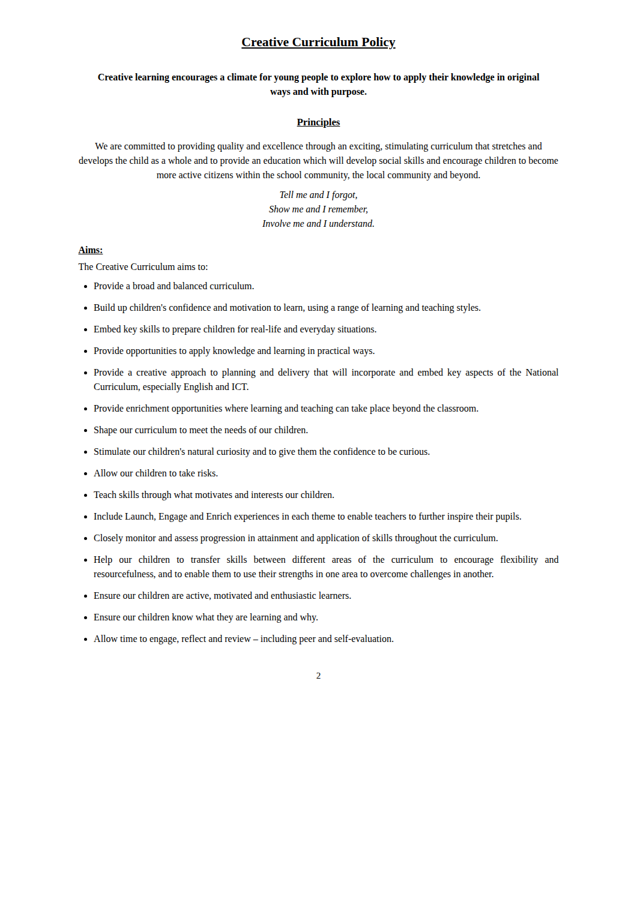Creative Curriculum Policy
Creative learning encourages a climate for young people to explore how to apply their knowledge in original ways and with purpose.
Principles
We are committed to providing quality and excellence through an exciting, stimulating curriculum that stretches and develops the child as a whole and to provide an education which will develop social skills and encourage children to become more active citizens within the school community, the local community and beyond.
Tell me and I forgot, Show me and I remember, Involve me and I understand.
Aims:
The Creative Curriculum aims to:
Provide a broad and balanced curriculum.
Build up children's confidence and motivation to learn, using a range of learning and teaching styles.
Embed key skills to prepare children for real-life and everyday situations.
Provide opportunities to apply knowledge and learning in practical ways.
Provide a creative approach to planning and delivery that will incorporate and embed key aspects of the National Curriculum, especially English and ICT.
Provide enrichment opportunities where learning and teaching can take place beyond the classroom.
Shape our curriculum to meet the needs of our children.
Stimulate our children's natural curiosity and to give them the confidence to be curious.
Allow our children to take risks.
Teach skills through what motivates and interests our children.
Include Launch, Engage and Enrich experiences in each theme to enable teachers to further inspire their pupils.
Closely monitor and assess progression in attainment and application of skills throughout the curriculum.
Help our children to transfer skills between different areas of the curriculum to encourage flexibility and resourcefulness, and to enable them to use their strengths in one area to overcome challenges in another.
Ensure our children are active, motivated and enthusiastic learners.
Ensure our children know what they are learning and why.
Allow time to engage, reflect and review – including peer and self-evaluation.
2